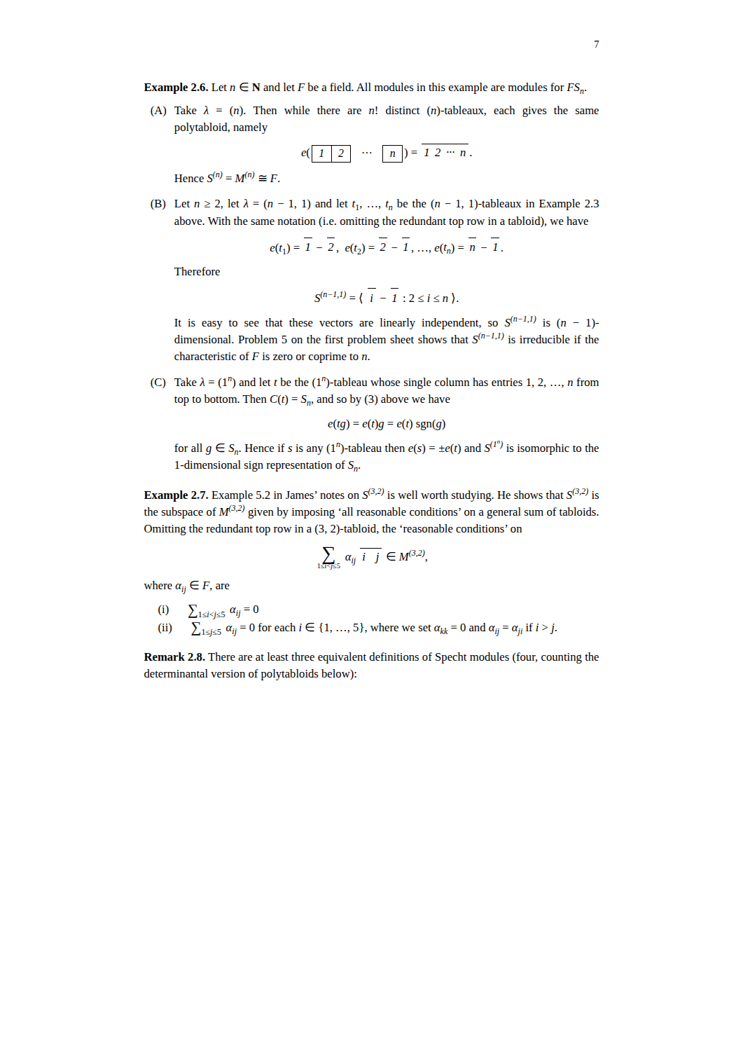7
Example 2.6. Let n ∈ N and let F be a field. All modules in this example are modules for FSn.
Take λ = (n). Then while there are n! distinct (n)-tableaux, each gives the same polytabloid, namely
e(
| 1 | 2 | ··· | n |
) = 1 2 ··· n.
Hence S(n) = M(n) ≅ F.
Let n ≥ 2, let λ = (n − 1, 1) and let t1, …, tn be the (n − 1, 1)-tableaux in Example 2.3 above. With the same notation (i.e. omitting the redundant top row in a tabloid), we have
e(t1) = 1 − 2, e(t2) = 2 − 1, …, e(tn) = n − 1.
Therefore
S(n−1,1) = ⟨ i − 1 : 2 ≤ i ≤ n ⟩.
It is easy to see that these vectors are linearly independent, so S(n−1,1) is (n − 1)-dimensional. Problem 5 on the first problem sheet shows that S(n−1,1) is irreducible if the characteristic of F is zero or coprime to n.
Take λ = (1n) and let t be the (1n)-tableau whose single column has entries 1, 2, …, n from top to bottom. Then C(t) = Sn, and so by (3) above we have
e(tg) = e(t)g = e(t) sgn(g)
for all g ∈ Sn. Hence if s is any (1n)-tableau then e(s) = ±e(t) and S(1n) is isomorphic to the 1-dimensional sign representation of Sn.
Example 2.7. Example 5.2 in James’ notes on S(3,2) is well worth studying. He shows that S(3,2) is the subspace of M(3,2) given by imposing ‘all reasonable conditions’ on a general sum of tabloids. Omitting the redundant top row in a (3, 2)-tabloid, the ‘reasonable conditions’ on
∑1≤i<j≤5 αij i j ∈ M(3,2),
where αij ∈ F, are
(i) ∑1≤i<j≤5 αij = 0
(ii) ∑1≤j≤5 αij = 0 for each i ∈ {1, …, 5}, where we set αkk = 0 and αij = αji if i > j.
Remark 2.8. There are at least three equivalent definitions of Specht modules (four, counting the determinantal version of polytabloids below):